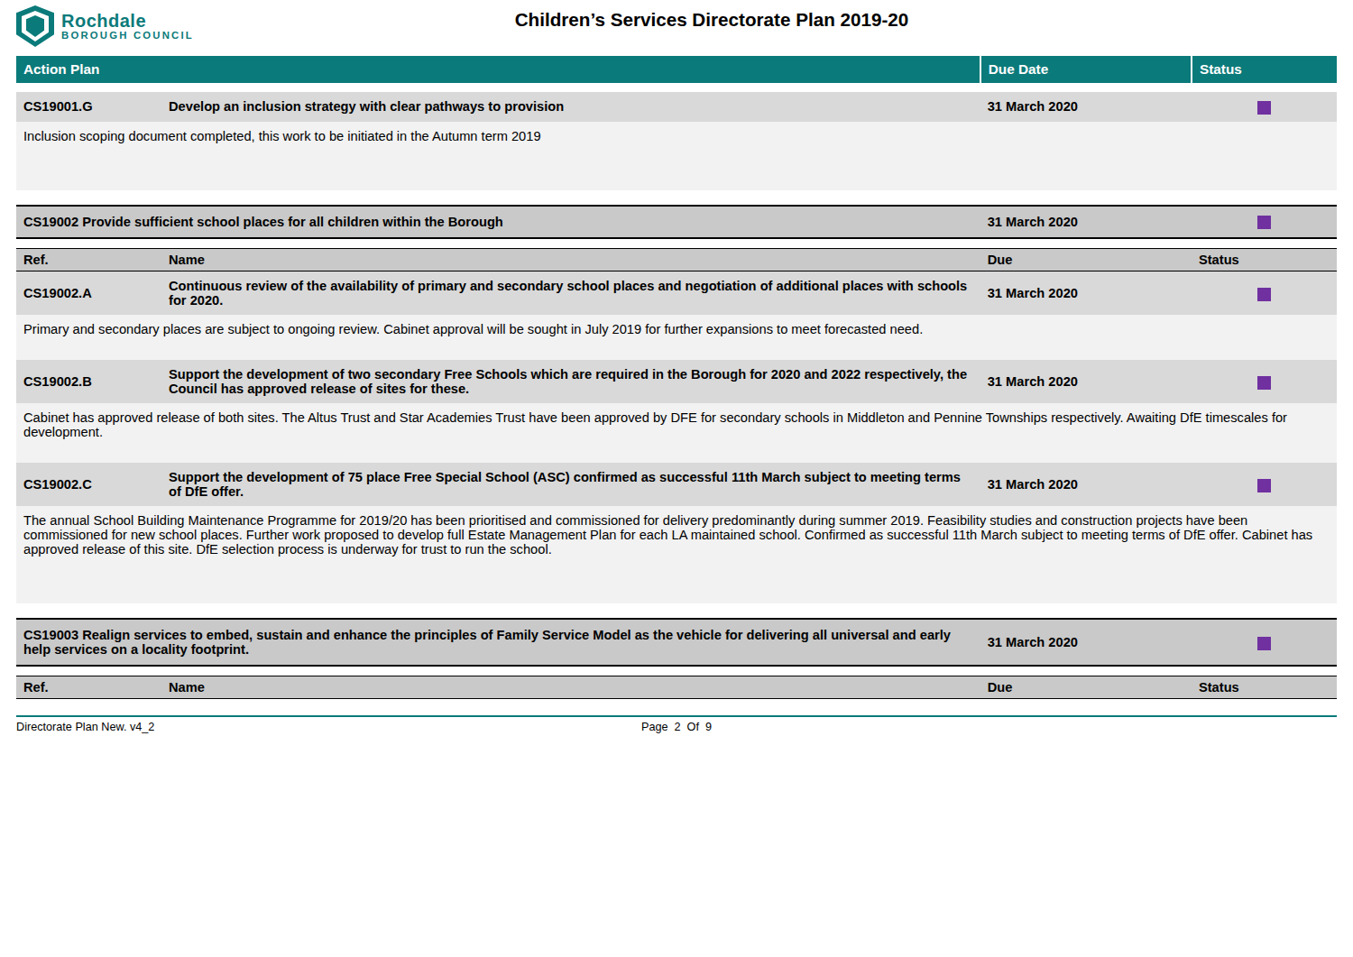Rochdale
BOROUGH COUNCIL
Children’s Services Directorate Plan 2019-20
| Action Plan | Due Date | Status |
| CS19001.G | Develop an inclusion strategy with clear pathways to provision | 31 March 2020 | |
| Inclusion scoping document completed, this work to be initiated in the Autumn term 2019 |
| CS19002 Provide sufficient school places for all children within the Borough | 31 March 2020 | |
| Ref. | Name | Due | Status |
| CS19002.A | Continuous review of the availability of primary and secondary school places and negotiation of additional places with schools for 2020. | 31 March 2020 | |
| Primary and secondary places are subject to ongoing review. Cabinet approval will be sought in July 2019 for further expansions to meet forecasted need. |
| CS19002.B | Support the development of two secondary Free Schools which are required in the Borough for 2020 and 2022 respectively, the Council has approved release of sites for these. | 31 March 2020 | |
| Cabinet has approved release of both sites. The Altus Trust and Star Academies Trust have been approved by DFE for secondary schools in Middleton and Pennine Townships respectively. Awaiting DfE timescales for development. |
| CS19002.C | Support the development of 75 place Free Special School (ASC) confirmed as successful 11th March subject to meeting terms of DfE offer. | 31 March 2020 | |
| The annual School Building Maintenance Programme for 2019/20 has been prioritised and commissioned for delivery predominantly during summer 2019. Feasibility studies and construction projects have been commissioned for new school places. Further work proposed to develop full Estate Management Plan for each LA maintained school. Confirmed as successful 11th March subject to meeting terms of DfE offer. Cabinet has approved release of this site. DfE selection process is underway for trust to run the school. |
| CS19003 Realign services to embed, sustain and enhance the principles of Family Service Model as the vehicle for delivering all universal and early help services on a locality footprint. | 31 March 2020 | |
| Ref. | Name | Due | Status |
Directorate Plan New. v4_2
Page 2 Of 9